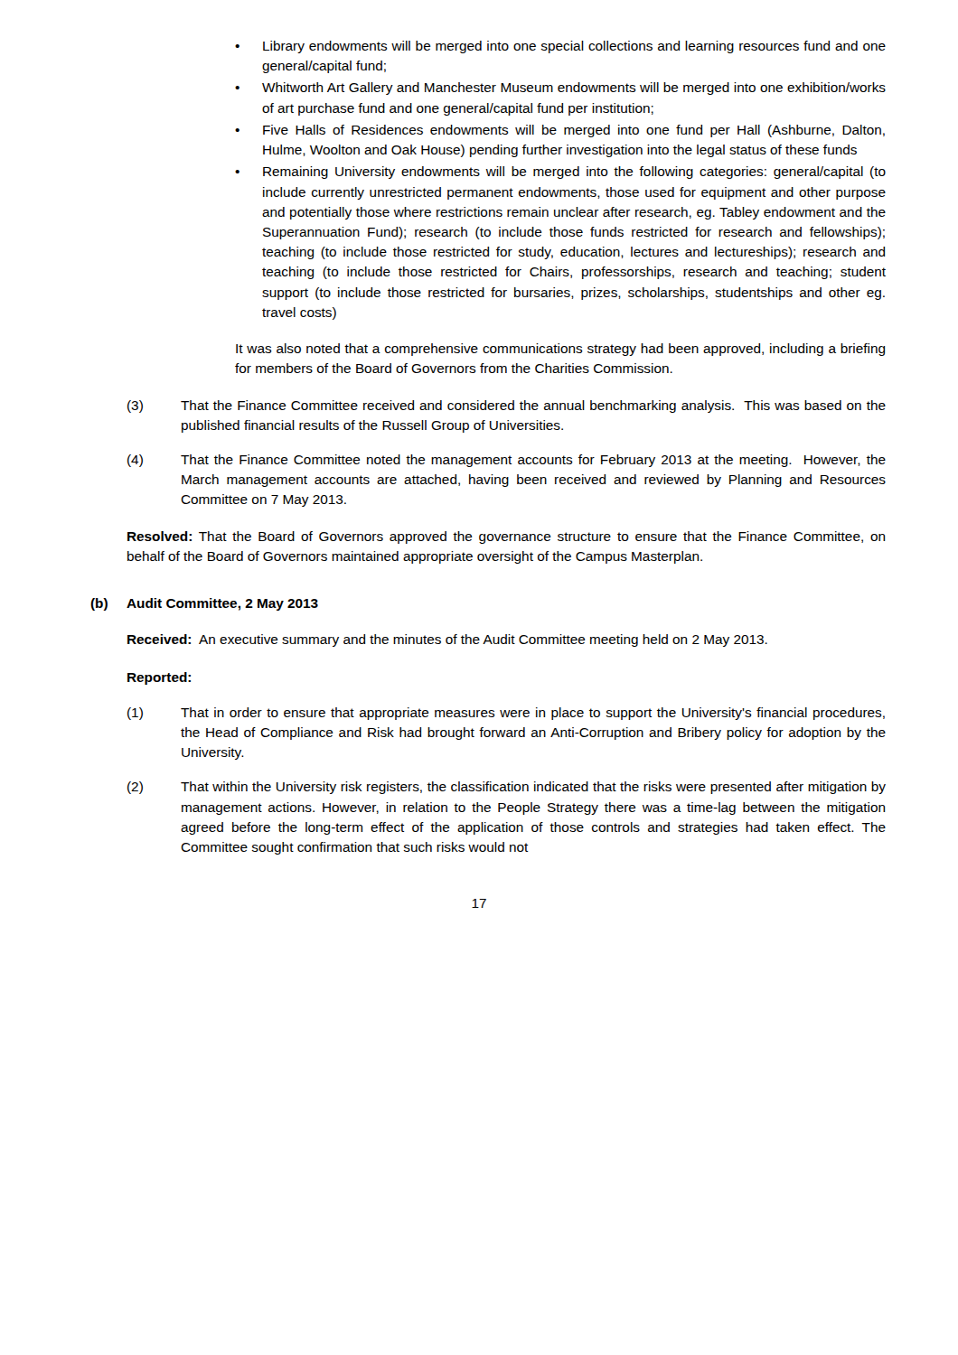• Library endowments will be merged into one special collections and learning resources fund and one general/capital fund;
• Whitworth Art Gallery and Manchester Museum endowments will be merged into one exhibition/works of art purchase fund and one general/capital fund per institution;
• Five Halls of Residences endowments will be merged into one fund per Hall (Ashburne, Dalton, Hulme, Woolton and Oak House) pending further investigation into the legal status of these funds
• Remaining University endowments will be merged into the following categories: general/capital (to include currently unrestricted permanent endowments, those used for equipment and other purpose and potentially those where restrictions remain unclear after research, eg. Tabley endowment and the Superannuation Fund); research (to include those funds restricted for research and fellowships); teaching (to include those restricted for study, education, lectures and lectureships); research and teaching (to include those restricted for Chairs, professorships, research and teaching; student support (to include those restricted for bursaries, prizes, scholarships, studentships and other eg. travel costs)
It was also noted that a comprehensive communications strategy had been approved, including a briefing for members of the Board of Governors from the Charities Commission.
(3) That the Finance Committee received and considered the annual benchmarking analysis. This was based on the published financial results of the Russell Group of Universities.
(4) That the Finance Committee noted the management accounts for February 2013 at the meeting. However, the March management accounts are attached, having been received and reviewed by Planning and Resources Committee on 7 May 2013.
Resolved: That the Board of Governors approved the governance structure to ensure that the Finance Committee, on behalf of the Board of Governors maintained appropriate oversight of the Campus Masterplan.
(b) Audit Committee, 2 May 2013
Received: An executive summary and the minutes of the Audit Committee meeting held on 2 May 2013.
Reported:
(1) That in order to ensure that appropriate measures were in place to support the University's financial procedures, the Head of Compliance and Risk had brought forward an Anti-Corruption and Bribery policy for adoption by the University.
(2) That within the University risk registers, the classification indicated that the risks were presented after mitigation by management actions. However, in relation to the People Strategy there was a time-lag between the mitigation agreed before the long-term effect of the application of those controls and strategies had taken effect. The Committee sought confirmation that such risks would not
17